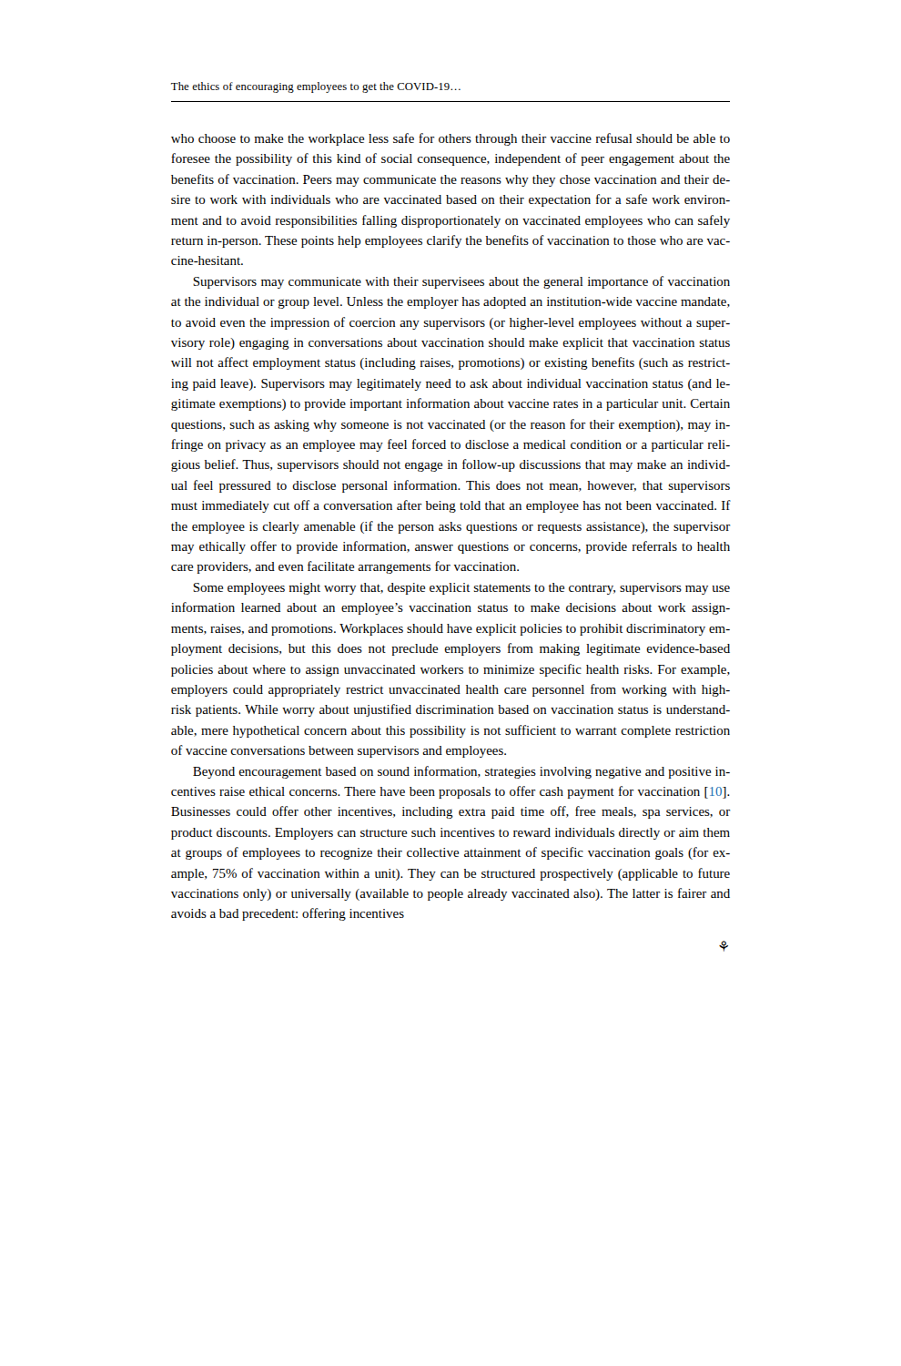The ethics of encouraging employees to get the COVID-19…
who choose to make the workplace less safe for others through their vaccine refusal should be able to foresee the possibility of this kind of social consequence, independent of peer engagement about the benefits of vaccination. Peers may communicate the reasons why they chose vaccination and their desire to work with individuals who are vaccinated based on their expectation for a safe work environment and to avoid responsibilities falling disproportionately on vaccinated employees who can safely return in-person. These points help employees clarify the benefits of vaccination to those who are vaccine-hesitant.
Supervisors may communicate with their supervisees about the general importance of vaccination at the individual or group level. Unless the employer has adopted an institution-wide vaccine mandate, to avoid even the impression of coercion any supervisors (or higher-level employees without a supervisory role) engaging in conversations about vaccination should make explicit that vaccination status will not affect employment status (including raises, promotions) or existing benefits (such as restricting paid leave). Supervisors may legitimately need to ask about individual vaccination status (and legitimate exemptions) to provide important information about vaccine rates in a particular unit. Certain questions, such as asking why someone is not vaccinated (or the reason for their exemption), may infringe on privacy as an employee may feel forced to disclose a medical condition or a particular religious belief. Thus, supervisors should not engage in follow-up discussions that may make an individual feel pressured to disclose personal information. This does not mean, however, that supervisors must immediately cut off a conversation after being told that an employee has not been vaccinated. If the employee is clearly amenable (if the person asks questions or requests assistance), the supervisor may ethically offer to provide information, answer questions or concerns, provide referrals to health care providers, and even facilitate arrangements for vaccination.
Some employees might worry that, despite explicit statements to the contrary, supervisors may use information learned about an employee’s vaccination status to make decisions about work assignments, raises, and promotions. Workplaces should have explicit policies to prohibit discriminatory employment decisions, but this does not preclude employers from making legitimate evidence-based policies about where to assign unvaccinated workers to minimize specific health risks. For example, employers could appropriately restrict unvaccinated health care personnel from working with high-risk patients. While worry about unjustified discrimination based on vaccination status is understandable, mere hypothetical concern about this possibility is not sufficient to warrant complete restriction of vaccine conversations between supervisors and employees.
Beyond encouragement based on sound information, strategies involving negative and positive incentives raise ethical concerns. There have been proposals to offer cash payment for vaccination [10]. Businesses could offer other incentives, including extra paid time off, free meals, spa services, or product discounts. Employers can structure such incentives to reward individuals directly or aim them at groups of employees to recognize their collective attainment of specific vaccination goals (for example, 75% of vaccination within a unit). They can be structured prospectively (applicable to future vaccinations only) or universally (available to people already vaccinated also). The latter is fairer and avoids a bad precedent: offering incentives
⚘